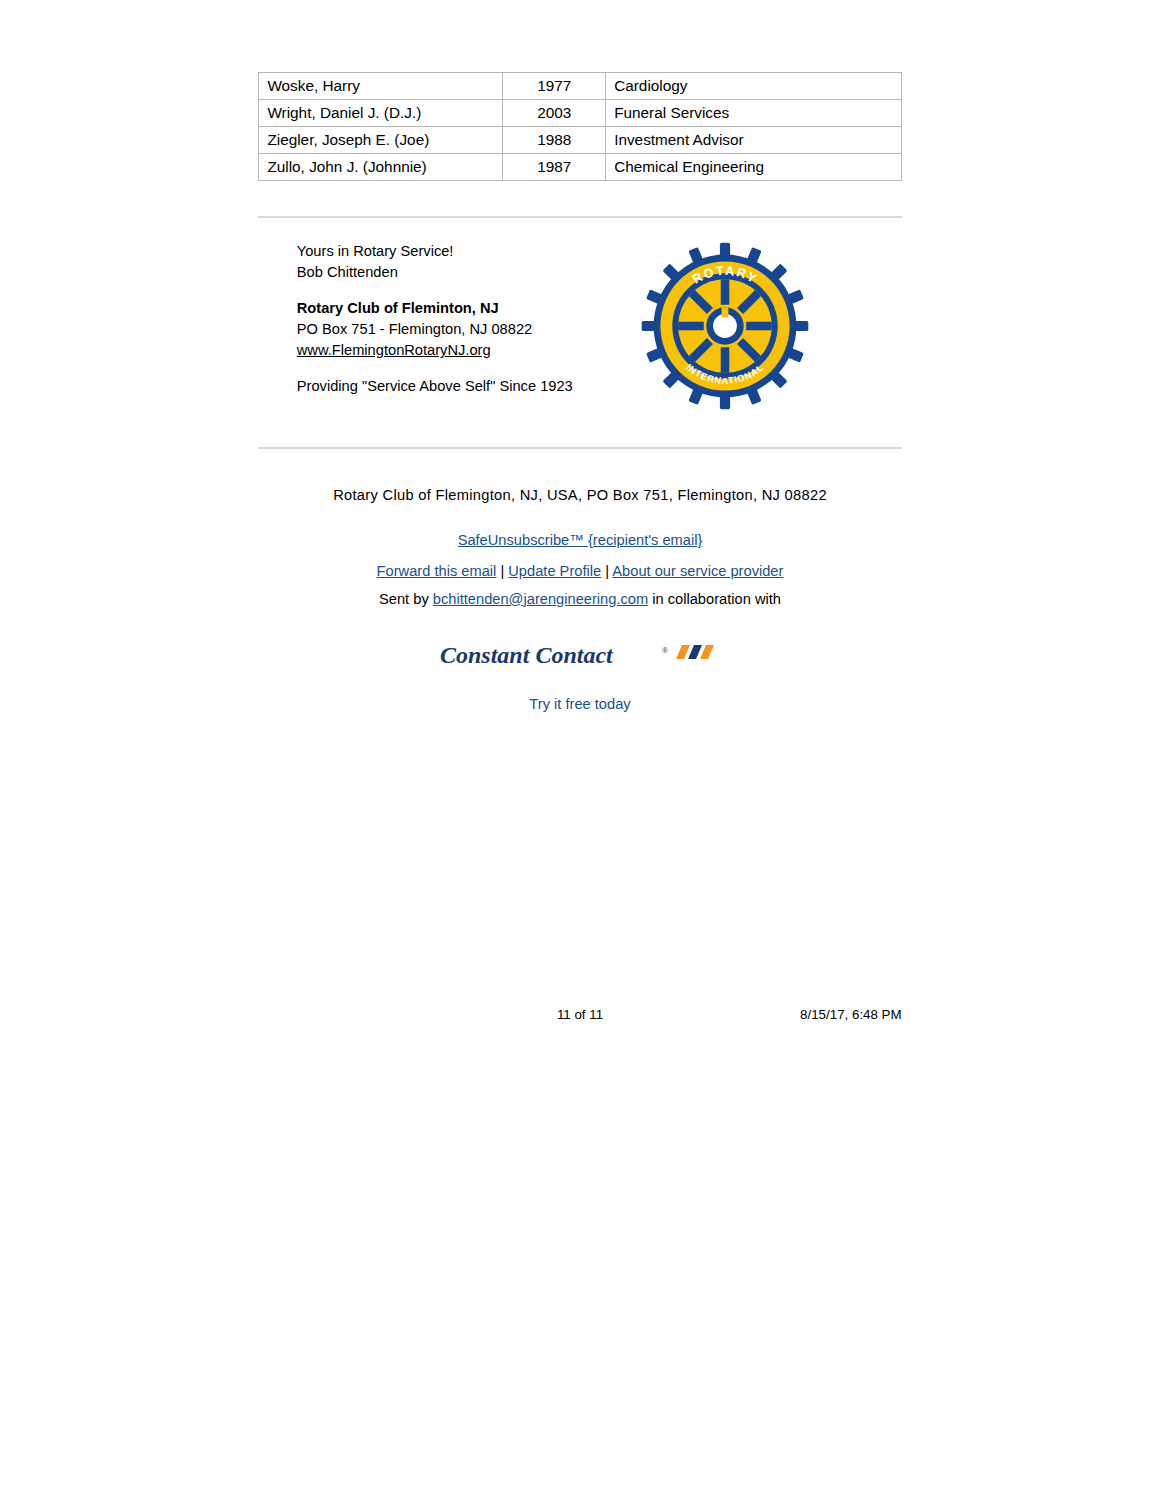| Woske, Harry | 1977 | Cardiology |
| Wright, Daniel J. (D.J.) | 2003 | Funeral Services |
| Ziegler, Joseph E. (Joe) | 1988 | Investment Advisor |
| Zullo, John J. (Johnnie) | 1987 | Chemical Engineering |
Yours in Rotary Service!
Bob Chittenden
Rotary Club of Fleminton, NJ
PO Box 751 - Flemington, NJ 08822
www.FlemingtonRotaryNJ.org
Providing "Service Above Self" Since 1923
ROTARY INTERNATIONAL
Rotary Club of Flemington, NJ, USA, PO Box 751, Flemington, NJ 08822
SafeUnsubscribe™ {recipient's email}
Forward this email | Update Profile | About our service provider
Sent by bchittenden@jarengineering.com in collaboration with
Constant Contact ®
Try it free today
11 of 11
8/15/17, 6:48 PM